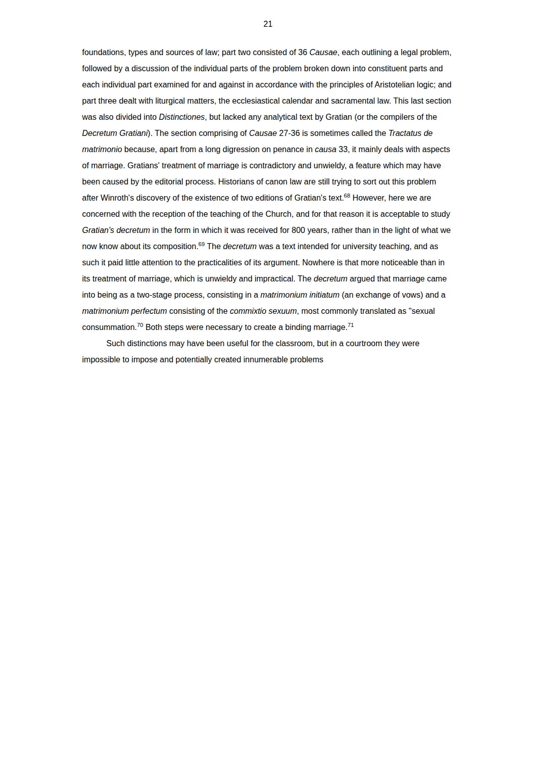21
foundations, types and sources of law; part two consisted of 36 Causae, each outlining a legal problem, followed by a discussion of the individual parts of the problem broken down into constituent parts and each individual part examined for and against in accordance with the principles of Aristotelian logic; and part three dealt with liturgical matters, the ecclesiastical calendar and sacramental law. This last section was also divided into Distinctiones, but lacked any analytical text by Gratian (or the compilers of the Decretum Gratiani). The section comprising of Causae 27-36 is sometimes called the Tractatus de matrimonio because, apart from a long digression on penance in causa 33, it mainly deals with aspects of marriage. Gratians' treatment of marriage is contradictory and unwieldy, a feature which may have been caused by the editorial process. Historians of canon law are still trying to sort out this problem after Winroth's discovery of the existence of two editions of Gratian's text.68 However, here we are concerned with the reception of the teaching of the Church, and for that reason it is acceptable to study Gratian's decretum in the form in which it was received for 800 years, rather than in the light of what we now know about its composition.69 The decretum was a text intended for university teaching, and as such it paid little attention to the practicalities of its argument. Nowhere is that more noticeable than in its treatment of marriage, which is unwieldy and impractical. The decretum argued that marriage came into being as a two-stage process, consisting in a matrimonium initiatum (an exchange of vows) and a matrimonium perfectum consisting of the commixtio sexuum, most commonly translated as "sexual consummation.70 Both steps were necessary to create a binding marriage.71
Such distinctions may have been useful for the classroom, but in a courtroom they were impossible to impose and potentially created innumerable problems